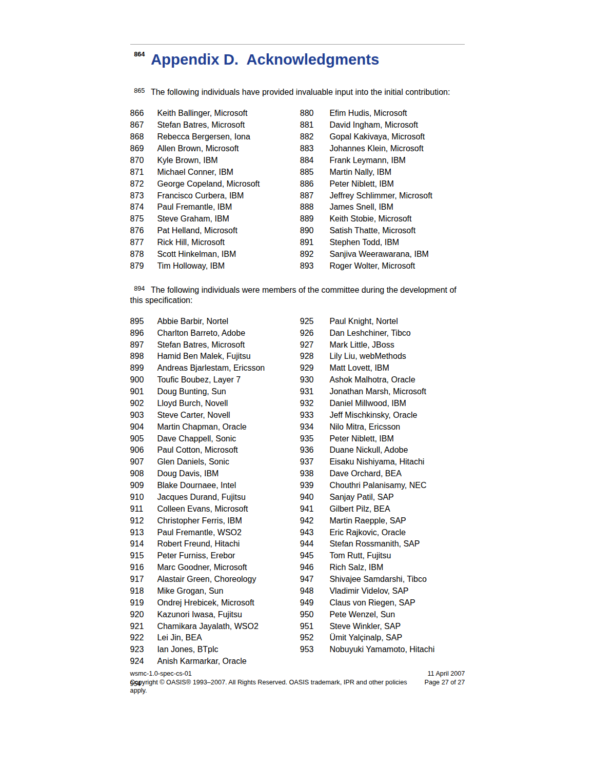864 Appendix D. Acknowledgments
865 The following individuals have provided invaluable input into the initial contribution:
| 866 | Keith Ballinger, Microsoft | 880 | Efim Hudis, Microsoft |
| 867 | Stefan Batres, Microsoft | 881 | David Ingham, Microsoft |
| 868 | Rebecca Bergersen, Iona | 882 | Gopal Kakivaya, Microsoft |
| 869 | Allen Brown, Microsoft | 883 | Johannes Klein, Microsoft |
| 870 | Kyle Brown, IBM | 884 | Frank Leymann, IBM |
| 871 | Michael Conner, IBM | 885 | Martin Nally, IBM |
| 872 | George Copeland, Microsoft | 886 | Peter Niblett, IBM |
| 873 | Francisco Curbera, IBM | 887 | Jeffrey Schlimmer, Microsoft |
| 874 | Paul Fremantle, IBM | 888 | James Snell, IBM |
| 875 | Steve Graham, IBM | 889 | Keith Stobie, Microsoft |
| 876 | Pat Helland, Microsoft | 890 | Satish Thatte, Microsoft |
| 877 | Rick Hill, Microsoft | 891 | Stephen Todd, IBM |
| 878 | Scott Hinkelman, IBM | 892 | Sanjiva Weerawarana, IBM |
| 879 | Tim Holloway, IBM | 893 | Roger Wolter, Microsoft |
894 The following individuals were members of the committee during the development of this specification:
| 895 | Abbie Barbir, Nortel | 925 | Paul Knight, Nortel |
| 896 | Charlton Barreto, Adobe | 926 | Dan Leshchiner, Tibco |
| 897 | Stefan Batres, Microsoft | 927 | Mark Little, JBoss |
| 898 | Hamid Ben Malek, Fujitsu | 928 | Lily Liu, webMethods |
| 899 | Andreas Bjarlestam, Ericsson | 929 | Matt Lovett, IBM |
| 900 | Toufic Boubez, Layer 7 | 930 | Ashok Malhotra, Oracle |
| 901 | Doug Bunting, Sun | 931 | Jonathan Marsh, Microsoft |
| 902 | Lloyd Burch, Novell | 932 | Daniel Millwood, IBM |
| 903 | Steve Carter, Novell | 933 | Jeff Mischkinsky, Oracle |
| 904 | Martin Chapman, Oracle | 934 | Nilo Mitra, Ericsson |
| 905 | Dave Chappell, Sonic | 935 | Peter Niblett, IBM |
| 906 | Paul Cotton, Microsoft | 936 | Duane Nickull, Adobe |
| 907 | Glen Daniels, Sonic | 937 | Eisaku Nishiyama, Hitachi |
| 908 | Doug Davis, IBM | 938 | Dave Orchard, BEA |
| 909 | Blake Dournaee, Intel | 939 | Chouthri Palanisamy, NEC |
| 910 | Jacques Durand, Fujitsu | 940 | Sanjay Patil, SAP |
| 911 | Colleen Evans, Microsoft | 941 | Gilbert Pilz, BEA |
| 912 | Christopher Ferris, IBM | 942 | Martin Raepple, SAP |
| 913 | Paul Fremantle, WSO2 | 943 | Eric Rajkovic, Oracle |
| 914 | Robert Freund, Hitachi | 944 | Stefan Rossmanith, SAP |
| 915 | Peter Furniss, Erebor | 945 | Tom Rutt, Fujitsu |
| 916 | Marc Goodner, Microsoft | 946 | Rich Salz, IBM |
| 917 | Alastair Green, Choreology | 947 | Shivajee Samdarshi, Tibco |
| 918 | Mike Grogan, Sun | 948 | Vladimir Videlov, SAP |
| 919 | Ondrej Hrebicek, Microsoft | 949 | Claus von Riegen, SAP |
| 920 | Kazunori Iwasa, Fujitsu | 950 | Pete Wenzel, Sun |
| 921 | Chamikara Jayalath, WSO2 | 951 | Steve Winkler, SAP |
| 922 | Lei Jin, BEA | 952 | Ümit Yalçinalp, SAP |
| 923 | Ian Jones, BTplc | 953 | Nobuyuki Yamamoto, Hitachi |
| 924 | Anish Karmarkar, Oracle | | |
954
wsmc-1.0-spec-cs-01
11 April 2007
Copyright © OASIS® 1993–2007. All Rights Reserved. OASIS trademark, IPR and other policies apply.
Page 27 of 27